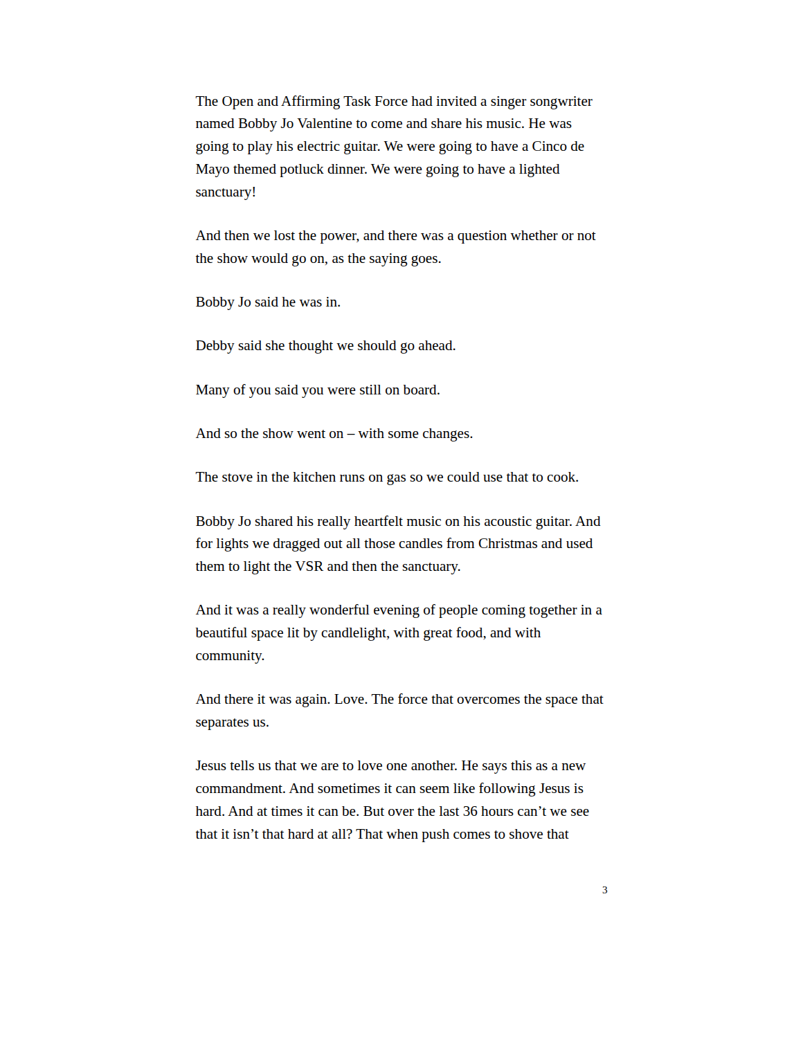The Open and Affirming Task Force had invited a singer songwriter named Bobby Jo Valentine to come and share his music. He was going to play his electric guitar. We were going to have a Cinco de Mayo themed potluck dinner. We were going to have a lighted sanctuary!
And then we lost the power, and there was a question whether or not the show would go on, as the saying goes.
Bobby Jo said he was in.
Debby said she thought we should go ahead.
Many of you said you were still on board.
And so the show went on – with some changes.
The stove in the kitchen runs on gas so we could use that to cook.
Bobby Jo shared his really heartfelt music on his acoustic guitar. And for lights we dragged out all those candles from Christmas and used them to light the VSR and then the sanctuary.
And it was a really wonderful evening of people coming together in a beautiful space lit by candlelight, with great food, and with community.
And there it was again. Love. The force that overcomes the space that separates us.
Jesus tells us that we are to love one another. He says this as a new commandment. And sometimes it can seem like following Jesus is hard. And at times it can be. But over the last 36 hours can’t we see that it isn’t that hard at all? That when push comes to shove that
3